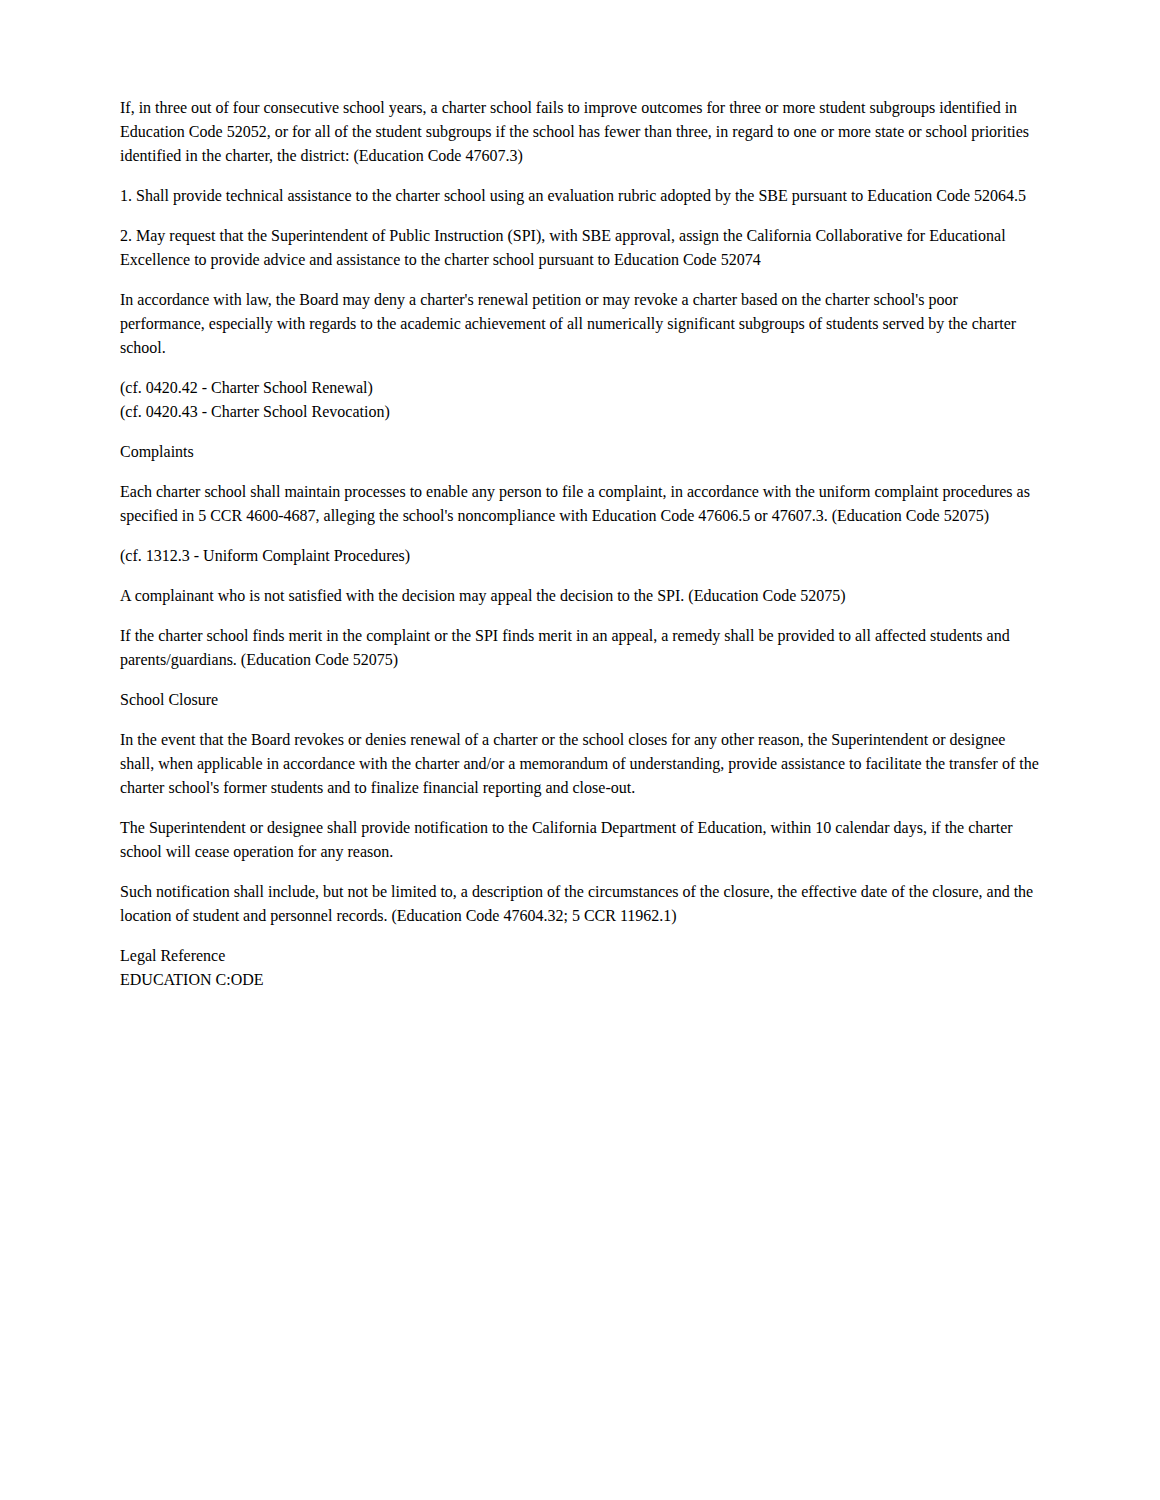If, in three out of four consecutive school years, a charter school fails to improve outcomes for three or more student subgroups identified in Education Code 52052, or for all of the student subgroups if the school has fewer than three, in regard to one or more state or school priorities identified in the charter, the district: (Education Code 47607.3)
1. Shall provide technical assistance to the charter school using an evaluation rubric adopted by the SBE pursuant to Education Code 52064.5
2. May request that the Superintendent of Public Instruction (SPI), with SBE approval, assign the California Collaborative for Educational Excellence to provide advice and assistance to the charter school pursuant to Education Code 52074
In accordance with law, the Board may deny a charter's renewal petition or may revoke a charter based on the charter school's poor performance, especially with regards to the academic achievement of all numerically significant subgroups of students served by the charter school.
(cf. 0420.42 - Charter School Renewal)
(cf. 0420.43 - Charter School Revocation)
Complaints
Each charter school shall maintain processes to enable any person to file a complaint, in accordance with the uniform complaint procedures as specified in 5 CCR 4600-4687, alleging the school's noncompliance with Education Code 47606.5 or 47607.3. (Education Code 52075)
(cf. 1312.3 - Uniform Complaint Procedures)
A complainant who is not satisfied with the decision may appeal the decision to the SPI. (Education Code 52075)
If the charter school finds merit in the complaint or the SPI finds merit in an appeal, a remedy shall be provided to all affected students and parents/guardians. (Education Code 52075)
School Closure
In the event that the Board revokes or denies renewal of a charter or the school closes for any other reason, the Superintendent or designee shall, when applicable in accordance with the charter and/or a memorandum of understanding, provide assistance to facilitate the transfer of the charter school's former students and to finalize financial reporting and close-out.
The Superintendent or designee shall provide notification to the California Department of Education, within 10 calendar days, if the charter school will cease operation for any reason.
Such notification shall include, but not be limited to, a description of the circumstances of the closure, the effective date of the closure, and the location of student and personnel records. (Education Code 47604.32; 5 CCR 11962.1)
Legal Reference
EDUCATION C:ODE